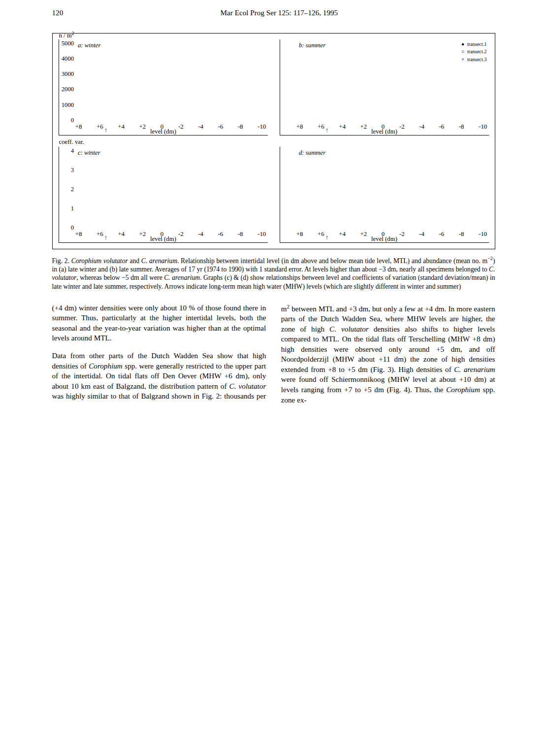120 Mar Ecol Prog Ser 125: 117–126, 1995
n / m2 a: winter
5000 4000 3000 2000 1000 0
+8+6+4+20-2-4-6-8-10
↑ level (dm)
b: summer
+8+6+4+20-2-4-6-8-10
↑ level (dm)
● transect.1
○ transect.2
× transect.3
coeff. var. c: winter
4 3 2 1 0
+8+6+4+20-2-4-6-8-10
↑ level (dm)
d: summer
+8+6+4+20-2-4-6-8-10
↑ level (dm)
Fig. 2. Corophium volutator and C. arenarium. Relationship between intertidal level (in dm above and below mean tide level, MTL) and abundance (mean no. m−2) in (a) late winter and (b) late summer. Averages of 17 yr (1974 to 1990) with 1 standard error. At levels higher than about −3 dm, nearly all specimens belonged to C. volutator, whereas below −5 dm all were C. arenarium. Graphs (c) & (d) show relationships between level and coefficients of variation (standard deviation/mean) in late winter and late summer, respectively. Arrows indicate long-term mean high water (MHW) levels (which are slightly different in winter and summer)
(+4 dm) winter densities were only about 10 % of those found there in summer. Thus, particularly at the higher intertidal levels, both the seasonal and the year-to-year variation was higher than at the optimal levels around MTL.
Data from other parts of the Dutch Wadden Sea show that high densities of Corophium spp. were generally restricted to the upper part of the intertidal. On tidal flats off Den Oever (MHW +6 dm), only about 10 km east of Balgzand, the distribution pattern of C. volutator was highly similar to that of Balgzand shown in Fig. 2: thousands per m2 between MTL and +3 dm, but only a few at +4 dm. In more eastern parts of the Dutch Wadden Sea, where MHW levels are higher, the zone of high C. volutator densities also shifts to higher levels compared to MTL. On the tidal flats off Terschelling (MHW +8 dm) high densities were observed only around +5 dm, and off Noordpolderzijl (MHW about +11 dm) the zone of high densities extended from +8 to +5 dm (Fig. 3). High densities of C. arenarium were found off Schiermonnikoog (MHW level at about +10 dm) at levels ranging from +7 to +5 dm (Fig. 4). Thus, the Corophium spp. zone ex-